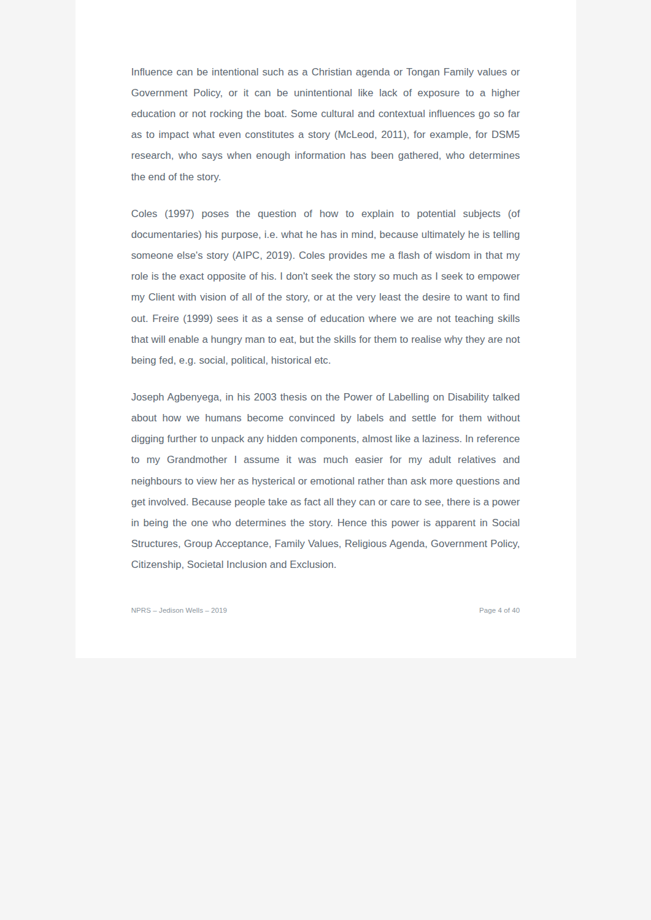Influence can be intentional such as a Christian agenda or Tongan Family values or Government Policy, or it can be unintentional like lack of exposure to a higher education or not rocking the boat. Some cultural and contextual influences go so far as to impact what even constitutes a story (McLeod, 2011), for example, for DSM5 research, who says when enough information has been gathered, who determines the end of the story.
Coles (1997) poses the question of how to explain to potential subjects (of documentaries) his purpose, i.e. what he has in mind, because ultimately he is telling someone else's story (AIPC, 2019). Coles provides me a flash of wisdom in that my role is the exact opposite of his. I don't seek the story so much as I seek to empower my Client with vision of all of the story, or at the very least the desire to want to find out. Freire (1999) sees it as a sense of education where we are not teaching skills that will enable a hungry man to eat, but the skills for them to realise why they are not being fed, e.g. social, political, historical etc.
Joseph Agbenyega, in his 2003 thesis on the Power of Labelling on Disability talked about how we humans become convinced by labels and settle for them without digging further to unpack any hidden components, almost like a laziness. In reference to my Grandmother I assume it was much easier for my adult relatives and neighbours to view her as hysterical or emotional rather than ask more questions and get involved. Because people take as fact all they can or care to see, there is a power in being the one who determines the story. Hence this power is apparent in Social Structures, Group Acceptance, Family Values, Religious Agenda, Government Policy, Citizenship, Societal Inclusion and Exclusion.
NPRS – Jedison Wells – 2019 Page 4 of 40